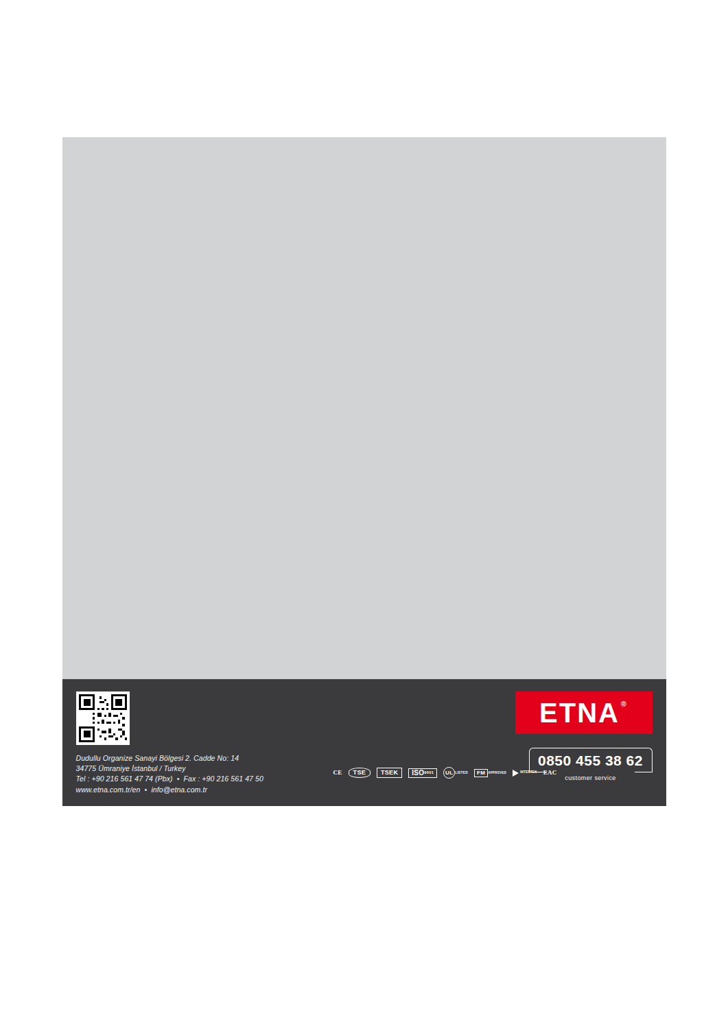Dudullu Organize Sanayi Bölgesi 2. Cadde No: 14
34775 Ümraniye İstanbul / Turkey
Tel : +90 216 561 47 74 (Pbx) • Fax : +90 216 561 47 50
www.etna.com.tr/en • info@etna.com.tr
CE TSE TSEK ISO 9001 UL LISTED FM APPROVED INTERTEK EAC
ETNA®
0850 455 38 62
customer service